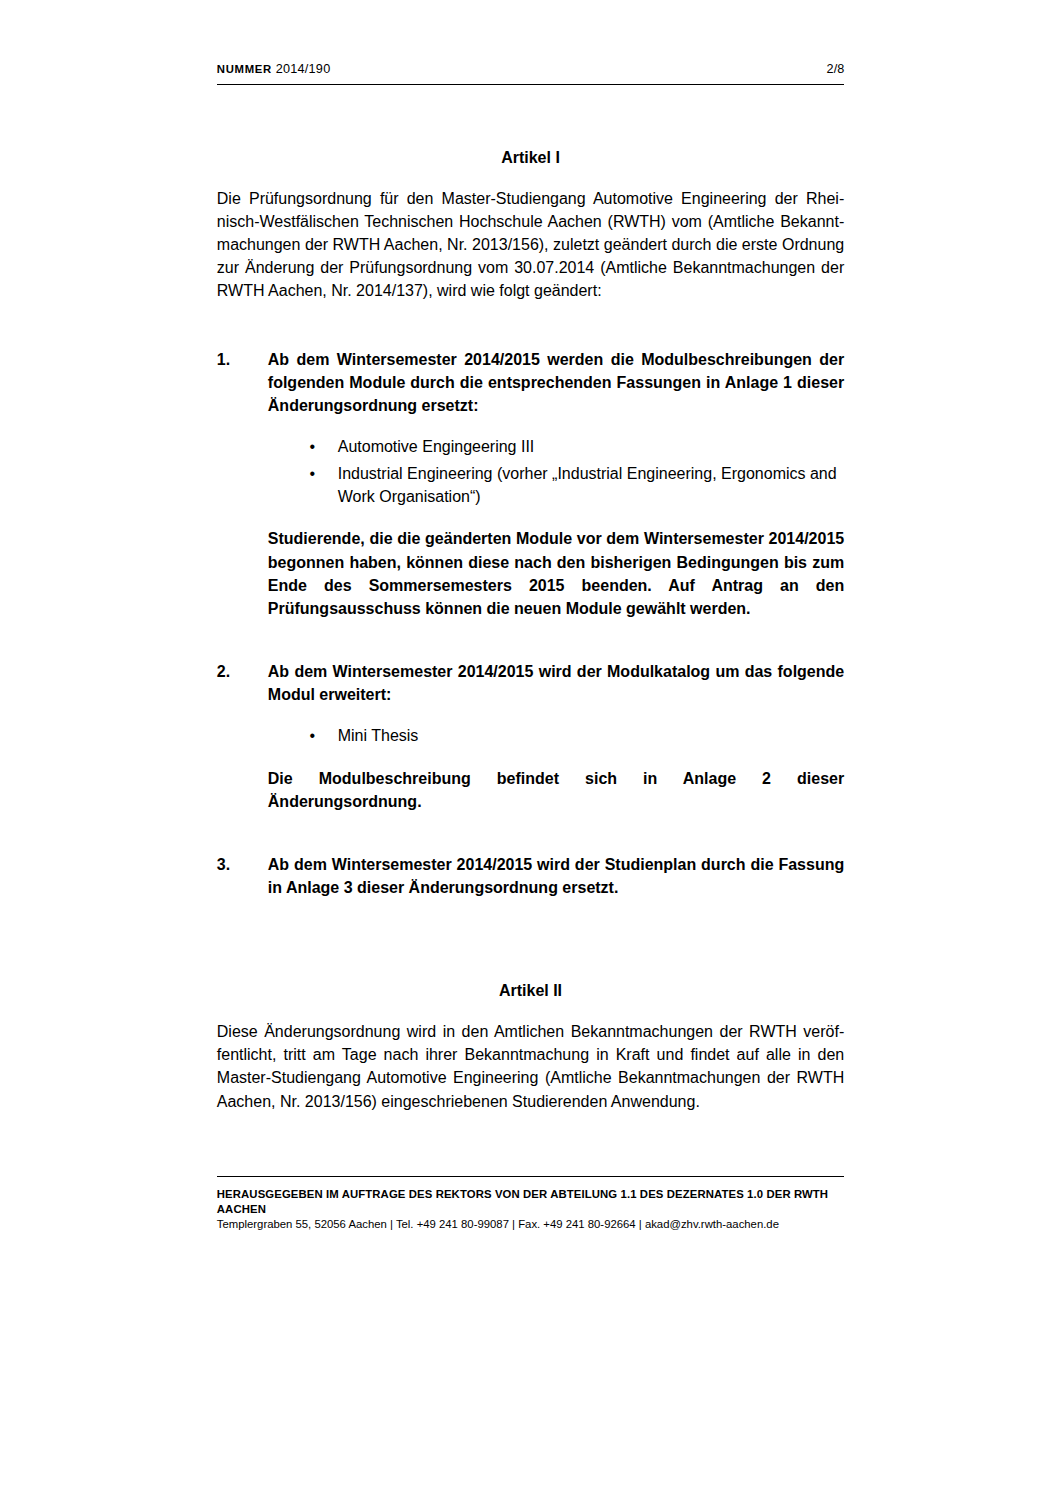NUMMER 2014/190
2/8
Artikel I
Die Prüfungsordnung für den Master-Studiengang Automotive Engineering der Rheinisch-Westfälischen Technischen Hochschule Aachen (RWTH) vom (Amtliche Bekanntmachungen der RWTH Aachen, Nr. 2013/156), zuletzt geändert durch die erste Ordnung zur Änderung der Prüfungsordnung vom 30.07.2014 (Amtliche Bekanntmachungen der RWTH Aachen, Nr. 2014/137), wird wie folgt geändert:
1.
Ab dem Wintersemester 2014/2015 werden die Modulbeschreibungen der folgenden Module durch die entsprechenden Fassungen in Anlage 1 dieser Änderungsordnung ersetzt:
Automotive Engingeering III
Industrial Engineering (vorher „Industrial Engineering, Ergonomics and Work Organisation“)
Studierende, die die geänderten Module vor dem Wintersemester 2014/2015 begonnen haben, können diese nach den bisherigen Bedingungen bis zum Ende des Sommersemesters 2015 beenden. Auf Antrag an den Prüfungsausschuss können die neuen Module gewählt werden.
2.
Ab dem Wintersemester 2014/2015 wird der Modulkatalog um das folgende Modul erweitert:
Mini Thesis
Die Modulbeschreibung befindet sich in Anlage 2 dieser Änderungsordnung.
3.
Ab dem Wintersemester 2014/2015 wird der Studienplan durch die Fassung in Anlage 3 dieser Änderungsordnung ersetzt.
Artikel II
Diese Änderungsordnung wird in den Amtlichen Bekanntmachungen der RWTH veröffentlicht, tritt am Tage nach ihrer Bekanntmachung in Kraft und findet auf alle in den Master-Studiengang Automotive Engineering (Amtliche Bekanntmachungen der RWTH Aachen, Nr. 2013/156) eingeschriebenen Studierenden Anwendung.
HERAUSGEGEBEN IM AUFTRAGE DES REKTORS VON DER ABTEILUNG 1.1 DES DEZERNATES 1.0 DER RWTH AACHEN
Templergraben 55, 52056 Aachen | Tel. +49 241 80-99087 | Fax. +49 241 80-92664 | akad@zhv.rwth-aachen.de